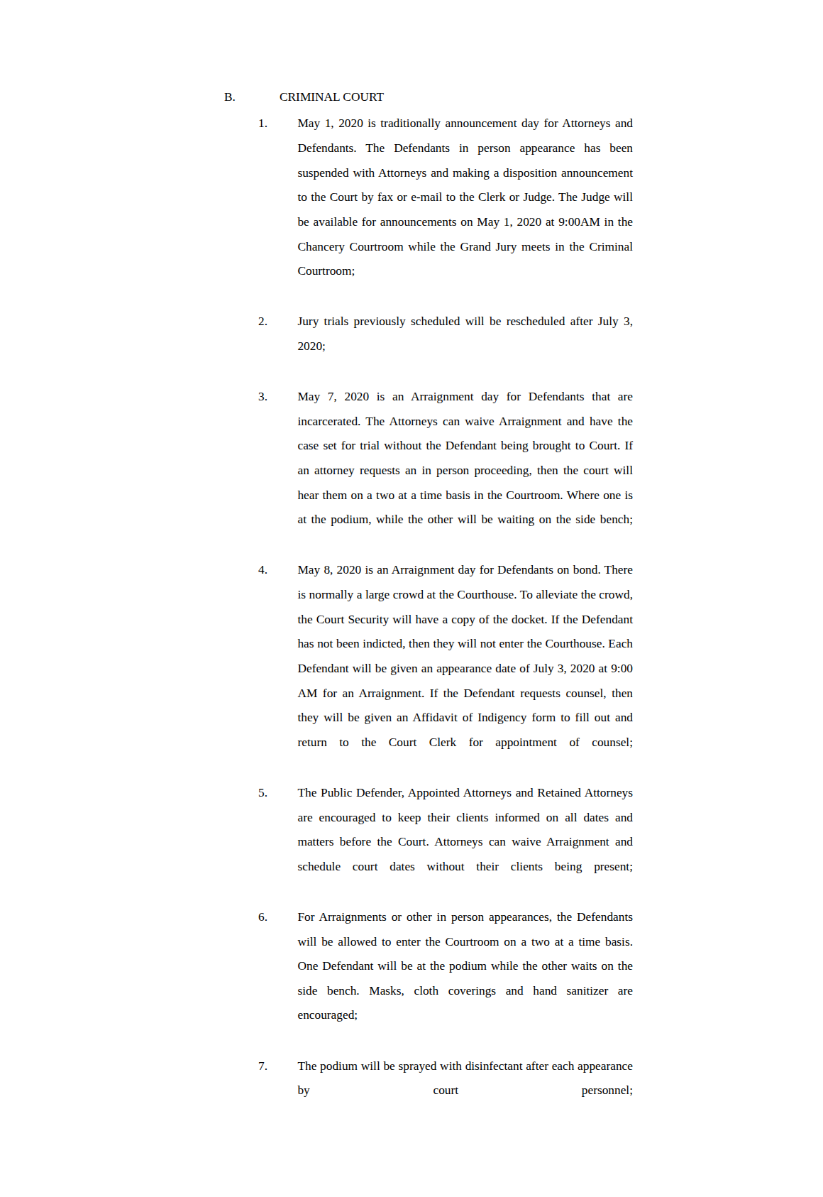B. CRIMINAL COURT
1. May 1, 2020 is traditionally announcement day for Attorneys and Defendants. The Defendants in person appearance has been suspended with Attorneys and making a disposition announcement to the Court by fax or e-mail to the Clerk or Judge. The Judge will be available for announcements on May 1, 2020 at 9:00AM in the Chancery Courtroom while the Grand Jury meets in the Criminal Courtroom;
2. Jury trials previously scheduled will be rescheduled after July 3, 2020;
3. May 7, 2020 is an Arraignment day for Defendants that are incarcerated. The Attorneys can waive Arraignment and have the case set for trial without the Defendant being brought to Court. If an attorney requests an in person proceeding, then the court will hear them on a two at a time basis in the Courtroom. Where one is at the podium, while the other will be waiting on the side bench;
4. May 8, 2020 is an Arraignment day for Defendants on bond. There is normally a large crowd at the Courthouse. To alleviate the crowd, the Court Security will have a copy of the docket. If the Defendant has not been indicted, then they will not enter the Courthouse. Each Defendant will be given an appearance date of July 3, 2020 at 9:00 AM for an Arraignment. If the Defendant requests counsel, then they will be given an Affidavit of Indigency form to fill out and return to the Court Clerk for appointment of counsel;
5. The Public Defender, Appointed Attorneys and Retained Attorneys are encouraged to keep their clients informed on all dates and matters before the Court. Attorneys can waive Arraignment and schedule court dates without their clients being present;
6. For Arraignments or other in person appearances, the Defendants will be allowed to enter the Courtroom on a two at a time basis. One Defendant will be at the podium while the other waits on the side bench. Masks, cloth coverings and hand sanitizer are encouraged;
7. The podium will be sprayed with disinfectant after each appearance by court personnel;